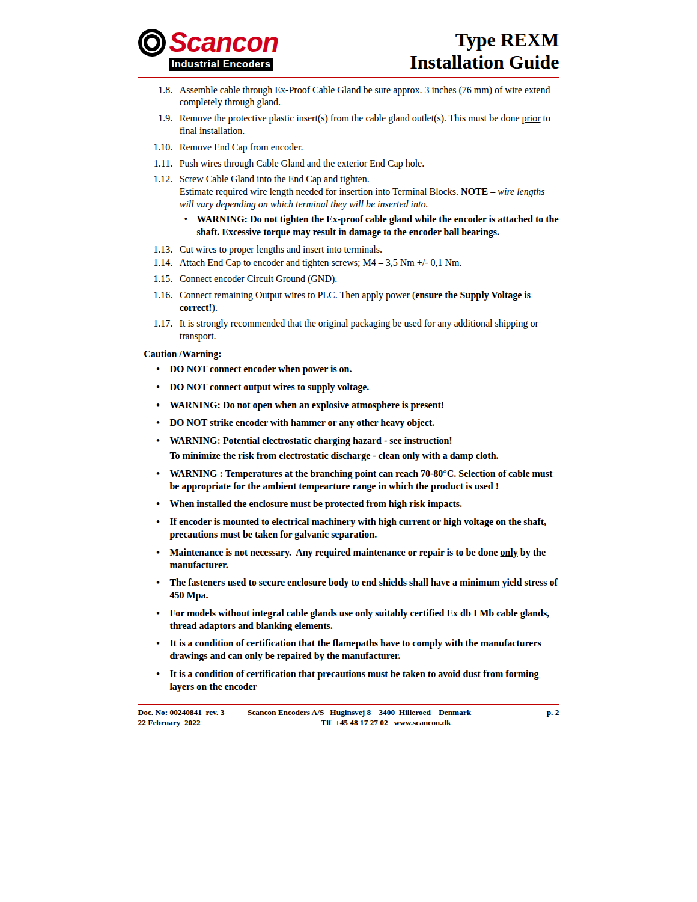Scancon
Industrial Encoders
Type REXM
Installation Guide
1.8. Assemble cable through Ex-Proof Cable Gland be sure approx. 3 inches (76 mm) of wire extend completely through gland.
1.9. Remove the protective plastic insert(s) from the cable gland outlet(s). This must be done prior to final installation.
1.10. Remove End Cap from encoder.
1.11. Push wires through Cable Gland and the exterior End Cap hole.
1.12. Screw Cable Gland into the End Cap and tighten.
Estimate required wire length needed for insertion into Terminal Blocks. NOTE – wire lengths will vary depending on which terminal they will be inserted into.
WARNING: Do not tighten the Ex-proof cable gland while the encoder is attached to the shaft. Excessive torque may result in damage to the encoder ball bearings.
1.13. Cut wires to proper lengths and insert into terminals.
1.14. Attach End Cap to encoder and tighten screws; M4 – 3,5 Nm +/- 0,1 Nm.
1.15. Connect encoder Circuit Ground (GND).
1.16. Connect remaining Output wires to PLC. Then apply power (ensure the Supply Voltage is correct!).
1.17. It is strongly recommended that the original packaging be used for any additional shipping or transport.
Caution /Warning:
DO NOT connect encoder when power is on.
DO NOT connect output wires to supply voltage.
WARNING: Do not open when an explosive atmosphere is present!
DO NOT strike encoder with hammer or any other heavy object.
WARNING: Potential electrostatic charging hazard - see instruction!
To minimize the risk from electrostatic discharge - clean only with a damp cloth.
WARNING : Temperatures at the branching point can reach 70-80°C. Selection of cable must be appropriate for the ambient tempearture range in which the product is used !
When installed the enclosure must be protected from high risk impacts.
If encoder is mounted to electrical machinery with high current or high voltage on the shaft, precautions must be taken for galvanic separation.
Maintenance is not necessary. Any required maintenance or repair is to be done only by the manufacturer.
The fasteners used to secure enclosure body to end shields shall have a minimum yield stress of 450 Mpa.
For models without integral cable glands use only suitably certified Ex db I Mb cable glands, thread adaptors and blanking elements.
It is a condition of certification that the flamepaths have to comply with the manufacturers drawings and can only be repaired by the manufacturer.
It is a condition of certification that precautions must be taken to avoid dust from forming layers on the encoder
| Doc. No: 00240841 rev. 3 | Scancon Encoders A/S Huginsvej 8 3400 Hilleroed Denmark | p. 2 |
| 22 February 2022 | Tlf +45 48 17 27 02 www.scancon.dk | |